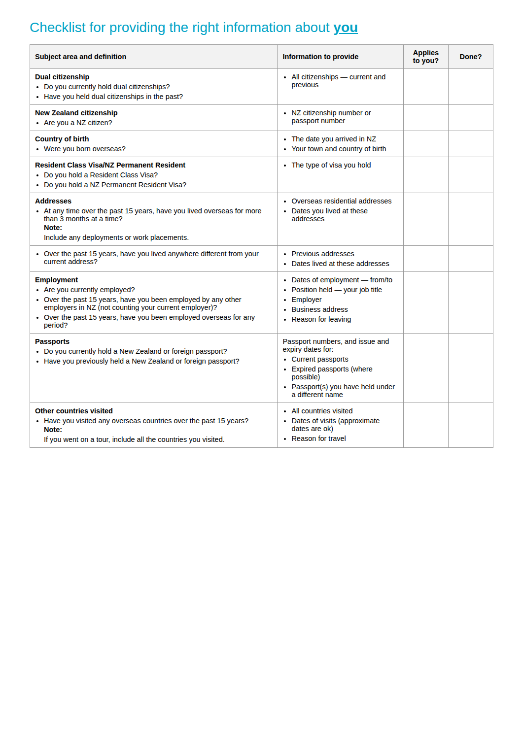Checklist for providing the right information about you
| Subject area and definition | Information to provide | Applies to you? | Done? |
| --- | --- | --- | --- |
| Dual citizenship Do you currently hold dual citizenships? Have you held dual citizenships in the past? | All citizenships — current and previous | | |
| New Zealand citizenship Are you a NZ citizen? | NZ citizenship number or passport number | | |
| Country of birth Were you born overseas? | The date you arrived in NZ Your town and country of birth | | |
| Resident Class Visa/NZ Permanent Resident Do you hold a Resident Class Visa? Do you hold a NZ Permanent Resident Visa? | The type of visa you hold | | |
| Addresses At any time over the past 15 years, have you lived overseas for more than 3 months at a time? Note: Include any deployments or work placements. | Overseas residential addresses Dates you lived at these addresses | | |
| Over the past 15 years, have you lived anywhere different from your current address? | Previous addresses Dates lived at these addresses | | |
| Employment Are you currently employed? Over the past 15 years, have you been employed by any other employers in NZ (not counting your current employer)? Over the past 15 years, have you been employed overseas for any period? | Dates of employment — from/to Position held — your job title Employer Business address Reason for leaving | | |
| Passports Do you currently hold a New Zealand or foreign passport? Have you previously held a New Zealand or foreign passport? | Passport numbers, and issue and expiry dates for: Current passports Expired passports (where possible) Passport(s) you have held under a different name | | |
| Other countries visited Have you visited any overseas countries over the past 15 years? Note: If you went on a tour, include all the countries you visited. | All countries visited Dates of visits (approximate dates are ok) Reason for travel | | |